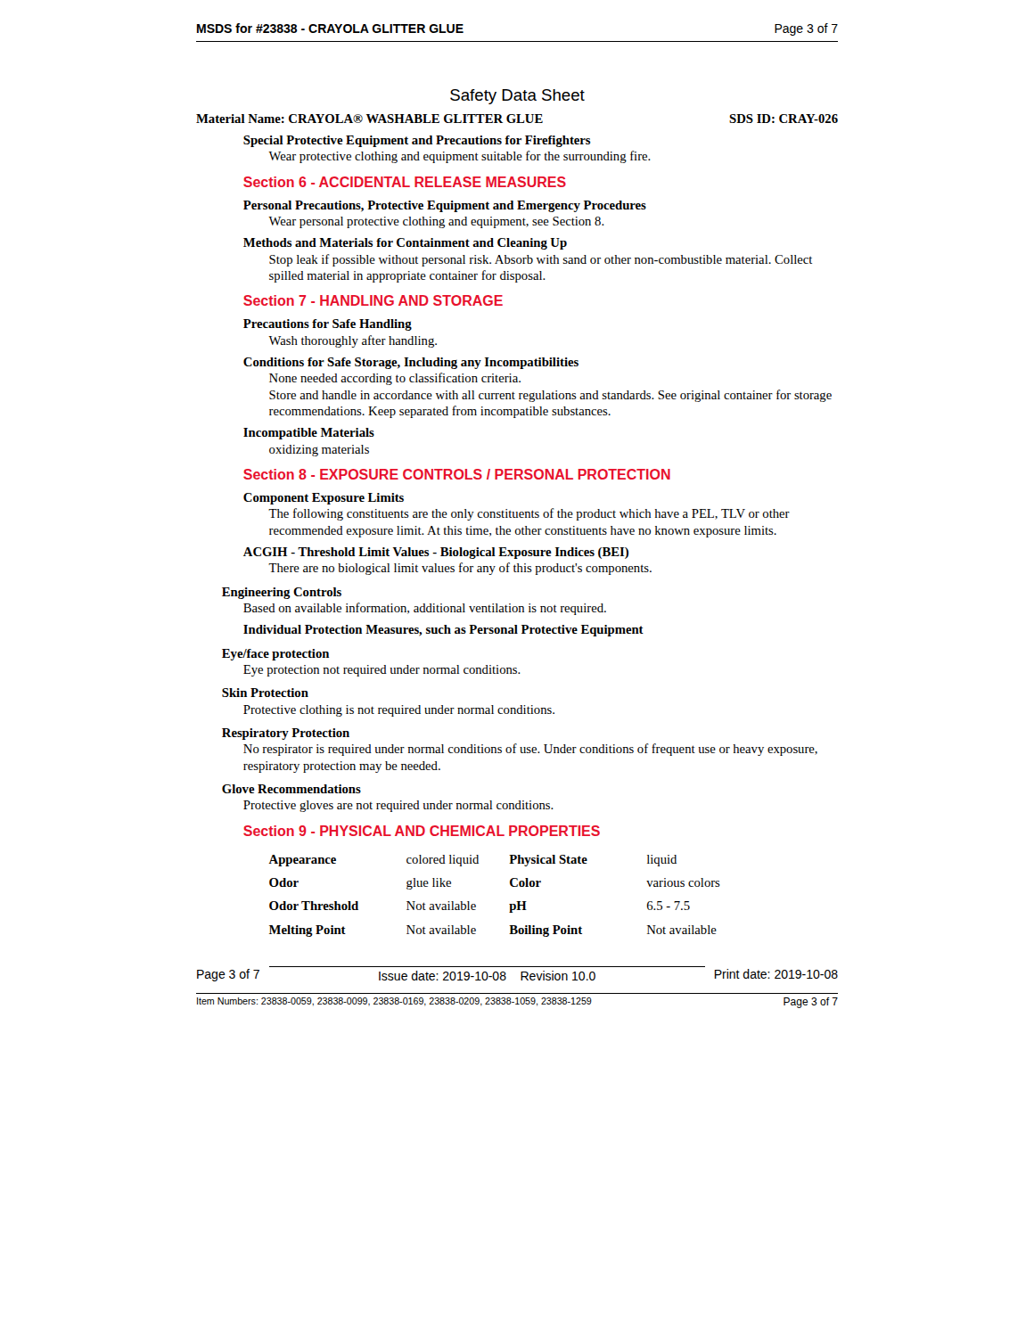MSDS for #23838 - CRAYOLA GLITTER GLUE
Page 3 of 7
Safety Data Sheet
Material Name: CRAYOLA® WASHABLE GLITTER GLUE
SDS ID: CRAY-026
Special Protective Equipment and Precautions for Firefighters
Wear protective clothing and equipment suitable for the surrounding fire.
Section 6 - ACCIDENTAL RELEASE MEASURES
Personal Precautions, Protective Equipment and Emergency Procedures
Wear personal protective clothing and equipment, see Section 8.
Methods and Materials for Containment and Cleaning Up
Stop leak if possible without personal risk. Absorb with sand or other non-combustible material. Collect spilled material in appropriate container for disposal.
Section 7 - HANDLING AND STORAGE
Precautions for Safe Handling
Wash thoroughly after handling.
Conditions for Safe Storage, Including any Incompatibilities
None needed according to classification criteria.
Store and handle in accordance with all current regulations and standards. See original container for storage recommendations. Keep separated from incompatible substances.
Incompatible Materials
oxidizing materials
Section 8 - EXPOSURE CONTROLS / PERSONAL PROTECTION
Component Exposure Limits
The following constituents are the only constituents of the product which have a PEL, TLV or other recommended exposure limit. At this time, the other constituents have no known exposure limits.
ACGIH - Threshold Limit Values - Biological Exposure Indices (BEI)
There are no biological limit values for any of this product's components.
Engineering Controls
Based on available information, additional ventilation is not required.
Individual Protection Measures, such as Personal Protective Equipment
Eye/face protection
Eye protection not required under normal conditions.
Skin Protection
Protective clothing is not required under normal conditions.
Respiratory Protection
No respirator is required under normal conditions of use. Under conditions of frequent use or heavy exposure, respiratory protection may be needed.
Glove Recommendations
Protective gloves are not required under normal conditions.
Section 9 - PHYSICAL AND CHEMICAL PROPERTIES
| Appearance | colored liquid | Physical State | liquid |
| Odor | glue like | Color | various colors |
| Odor Threshold | Not available | pH | 6.5 - 7.5 |
| Melting Point | Not available | Boiling Point | Not available |
Page 3 of 7
Issue date: 2019-10-08 Revision 10.0
Print date: 2019-10-08
Item Numbers: 23838-0059, 23838-0099, 23838-0169, 23838-0209, 23838-1059, 23838-1259
Page 3 of 7